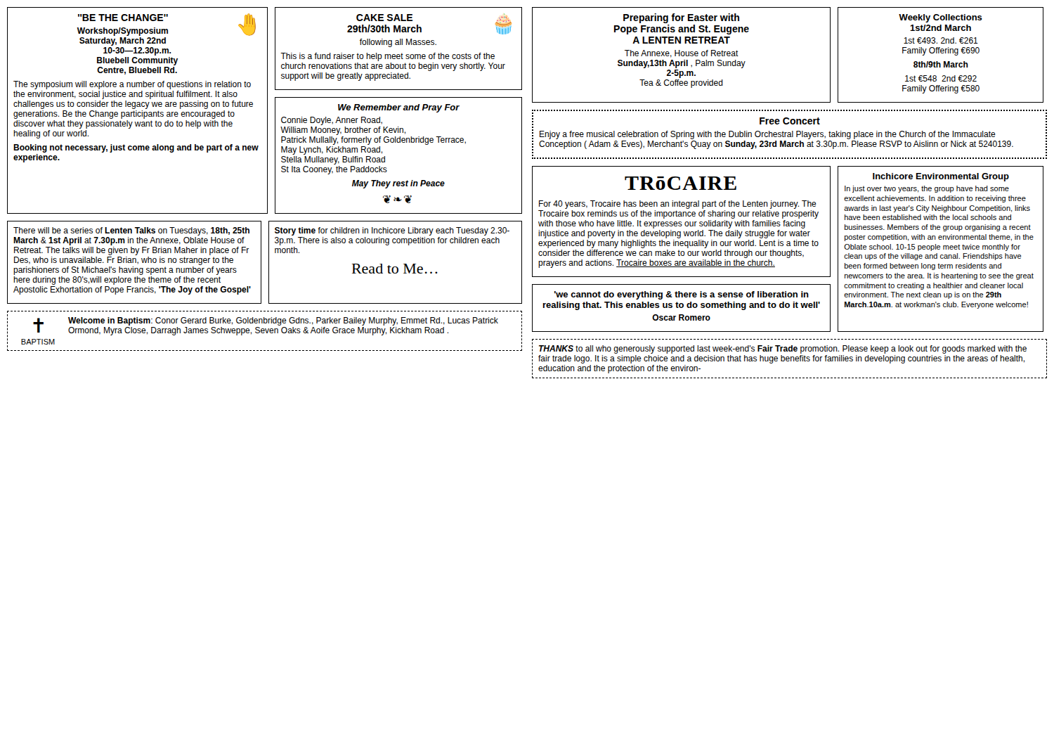🤚
''BE THE CHANGE''
Workshop/Symposium
Saturday, March 22nd
10-30—12.30p.m.
Bluebell Community
Centre, Bluebell Rd.
The symposium will explore a number of questions in relation to the environment, social justice and spiritual fulfilment. It also challenges us to consider the legacy we are passing on to future generations. Be the Change participants are encouraged to discover what they passionately want to do to help with the healing of our world.
Booking not necessary, just come along and be part of a new experience.
🧁
CAKE SALE
29th/30th March
following all Masses.
This is a fund raiser to help meet some of the costs of the church renovations that are about to begin very shortly. Your support will be greatly appreciated.
We Remember and Pray For
Connie Doyle, Anner Road,
William Mooney, brother of Kevin,
Patrick Mullally, formerly of Goldenbridge Terrace,
May Lynch, Kickham Road,
Stella Mullaney, Bulfin Road
St Ita Cooney, the Paddocks
May They rest in Peace
❦❧❦
There will be a series of Lenten Talks on Tuesdays, 18th, 25th March & 1st April at 7.30p.m in the Annexe, Oblate House of Retreat. The talks will be given by Fr Brian Maher in place of Fr Des, who is unavailable. Fr Brian, who is no stranger to the parishioners of St Michael's having spent a number of years here during the 80's,will explore the theme of the recent Apostolic Exhortation of Pope Francis, 'The Joy of the Gospel'
Story time for children in Inchicore Library each Tuesday 2.30-3p.m. There is also a colouring competition for children each month.
Read to Me…
✝ BAPTISM
Welcome in Baptism: Conor Gerard Burke, Goldenbridge Gdns., Parker Bailey Murphy, Emmet Rd., Lucas Patrick Ormond, Myra Close, Darragh James Schweppe, Seven Oaks & Aoife Grace Murphy, Kickham Road .
Preparing for Easter with
Pope Francis and St. Eugene
A LENTEN RETREAT
The Annexe, House of Retreat
Sunday,13th April , Palm Sunday
2-5p.m.
Tea & Coffee provided
Weekly Collections
1st/2nd March
1st €493. 2nd. €261
Family Offering €690
8th/9th March
1st €548 2nd €292
Family Offering €580
Free Concert
Enjoy a free musical celebration of Spring with the Dublin Orchestral Players, taking place in the Church of the Immaculate Conception ( Adam & Eves), Merchant's Quay on Sunday, 23rd March at 3.30p.m. Please RSVP to Aislinn or Nick at 5240139.
TRōCAIRE
For 40 years, Trocaire has been an integral part of the Lenten journey. The Trocaire box reminds us of the importance of sharing our relative prosperity with those who have little. It expresses our solidarity with families facing injustice and poverty in the developing world. The daily struggle for water experienced by many highlights the inequality in our world. Lent is a time to consider the difference we can make to our world through our thoughts, prayers and actions. Trocaire boxes are available in the church.
'we cannot do everything & there is a sense of liberation in realising that. This enables us to do something and to do it well' Oscar Romero
Inchicore Environmental Group
In just over two years, the group have had some excellent achievements. In addition to receiving three awards in last year's City Neighbour Competition, links have been established with the local schools and businesses. Members of the group organising a recent poster competition, with an environmental theme, in the Oblate school. 10-15 people meet twice monthly for clean ups of the village and canal. Friendships have been formed between long term residents and newcomers to the area. It is heartening to see the great commitment to creating a healthier and cleaner local environment. The next clean up is on the 29th March.10a.m. at workman's club. Everyone welcome!
THANKS to all who generously supported last week-end's Fair Trade promotion. Please keep a look out for goods marked with the fair trade logo. It is a simple choice and a decision that has huge benefits for families in developing countries in the areas of health, education and the protection of the environ-